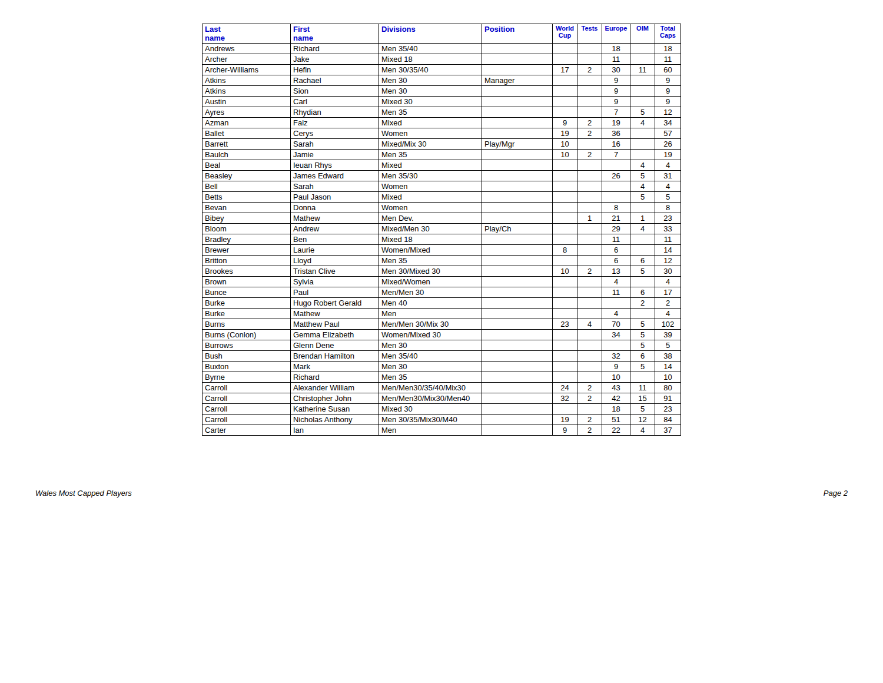| Last name | First name | Divisions | Position | World Cup | Tests | Europe | OIM | Total Caps |
| --- | --- | --- | --- | --- | --- | --- | --- | --- |
| Andrews | Richard | Men 35/40 | | | | 18 | | 18 |
| Archer | Jake | Mixed 18 | | | | 11 | | 11 |
| Archer-Williams | Hefin | Men 30/35/40 | | 17 | 2 | 30 | 11 | 60 |
| Atkins | Rachael | Men 30 | Manager | | | 9 | | 9 |
| Atkins | Sion | Men 30 | | | | 9 | | 9 |
| Austin | Carl | Mixed 30 | | | | 9 | | 9 |
| Ayres | Rhydian | Men 35 | | | | 7 | 5 | 12 |
| Azman | Faiz | Mixed | | 9 | 2 | 19 | 4 | 34 |
| Ballet | Cerys | Women | | 19 | 2 | 36 | | 57 |
| Barrett | Sarah | Mixed/Mix 30 | Play/Mgr | 10 | | 16 | | 26 |
| Baulch | Jamie | Men 35 | | 10 | 2 | 7 | | 19 |
| Beal | Ieuan Rhys | Mixed | | | | | 4 | 4 |
| Beasley | James Edward | Men 35/30 | | | | 26 | 5 | 31 |
| Bell | Sarah | Women | | | | | 4 | 4 |
| Betts | Paul Jason | Mixed | | | | | 5 | 5 |
| Bevan | Donna | Women | | | | 8 | | 8 |
| Bibey | Mathew | Men Dev. | | | 1 | 21 | 1 | 23 |
| Bloom | Andrew | Mixed/Men 30 | Play/Ch | | | 29 | 4 | 33 |
| Bradley | Ben | Mixed 18 | | | | 11 | | 11 |
| Brewer | Laurie | Women/Mixed | | 8 | | 6 | | 14 |
| Britton | Lloyd | Men 35 | | | | 6 | 6 | 12 |
| Brookes | Tristan Clive | Men 30/Mixed 30 | | 10 | 2 | 13 | 5 | 30 |
| Brown | Sylvia | Mixed/Women | | | | 4 | | 4 |
| Bunce | Paul | Men/Men 30 | | | | 11 | 6 | 17 |
| Burke | Hugo Robert Gerald | Men 40 | | | | | 2 | 2 |
| Burke | Mathew | Men | | | | 4 | | 4 |
| Burns | Matthew Paul | Men/Men 30/Mix 30 | | 23 | 4 | 70 | 5 | 102 |
| Burns (Conlon) | Gemma Elizabeth | Women/Mixed 30 | | | | 34 | 5 | 39 |
| Burrows | Glenn Dene | Men 30 | | | | | 5 | 5 |
| Bush | Brendan Hamilton | Men 35/40 | | | | 32 | 6 | 38 |
| Buxton | Mark | Men 30 | | | | 9 | 5 | 14 |
| Byrne | Richard | Men 35 | | | | 10 | | 10 |
| Carroll | Alexander William | Men/Men30/35/40/Mix30 | | 24 | 2 | 43 | 11 | 80 |
| Carroll | Christopher John | Men/Men30/Mix30/Men40 | | 32 | 2 | 42 | 15 | 91 |
| Carroll | Katherine Susan | Mixed 30 | | | | 18 | 5 | 23 |
| Carroll | Nicholas Anthony | Men 30/35/Mix30/M40 | | 19 | 2 | 51 | 12 | 84 |
| Carter | Ian | Men | | 9 | 2 | 22 | 4 | 37 |
Wales Most Capped Players Page 2